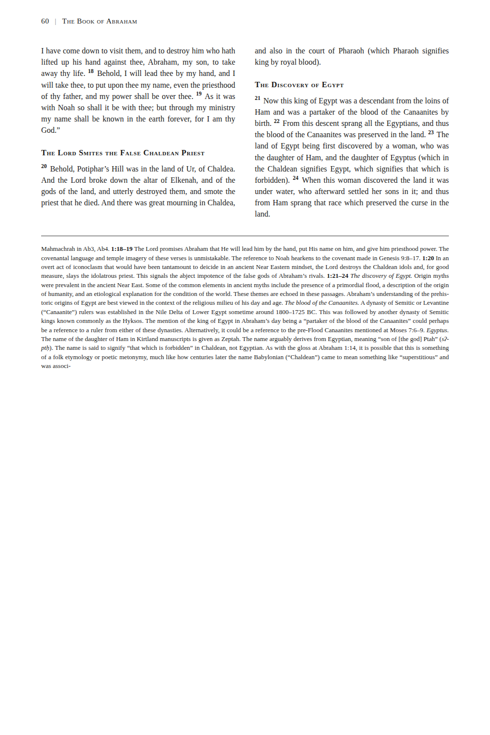60 | The Book of Abraham
I have come down to visit them, and to destroy him who hath lifted up his hand against thee, Abraham, my son, to take away thy life. 18 Behold, I will lead thee by my hand, and I will take thee, to put upon thee my name, even the priesthood of thy father, and my power shall be over thee. 19 As it was with Noah so shall it be with thee; but through my ministry my name shall be known in the earth forever, for I am thy God.”
The Lord Smites the False Chaldean Priest
20 Behold, Potiphar’s Hill was in the land of Ur, of Chaldea. And the Lord broke down the altar of Elkenah, and of the gods of the land, and utterly destroyed them, and smote the priest that he died. And there was great mourning in Chaldea, and also in the court of Pharaoh (which Pharaoh signifies king by royal blood).
The Discovery of Egypt
21 Now this king of Egypt was a descendant from the loins of Ham and was a partaker of the blood of the Canaanites by birth. 22 From this descent sprang all the Egyptians, and thus the blood of the Canaanites was preserved in the land. 23 The land of Egypt being first discovered by a woman, who was the daughter of Ham, and the daughter of Egyptus (which in the Chaldean signifies Egypt, which signifies that which is forbidden). 24 When this woman discovered the land it was under water, who afterward settled her sons in it; and thus from Ham sprang that race which preserved the curse in the land.
Mahmachrah in Ab3, Ab4. 1:18–19 The Lord promises Abraham that He will lead him by the hand, put His name on him, and give him priesthood power. The covenantal language and temple imagery of these verses is unmistakable. The reference to Noah hearkens to the covenant made in Genesis 9:8–17. 1:20 In an overt act of iconoclasm that would have been tantamount to deicide in an ancient Near Eastern mindset, the Lord destroys the Chaldean idols and, for good measure, slays the idolatrous priest. This signals the abject impotence of the false gods of Abraham’s rivals. 1:21–24 The discovery of Egypt. Origin myths were prevalent in the ancient Near East. Some of the common elements in ancient myths include the presence of a primordial flood, a description of the origin of humanity, and an etiological explanation for the condition of the world. These themes are echoed in these passages. Abraham’s understanding of the prehistoric origins of Egypt are best viewed in the context of the religious milieu of his day and age. The blood of the Canaanites. A dynasty of Semitic or Levantine (“Canaanite”) rulers was established in the Nile Delta of Lower Egypt sometime around 1800–1725 BC. This was followed by another dynasty of Semitic kings known commonly as the Hyksos. The mention of the king of Egypt in Abraham’s day being a “partaker of the blood of the Canaanites” could perhaps be a reference to a ruler from either of these dynasties. Alternatively, it could be a reference to the pre-Flood Canaanites mentioned at Moses 7:6–9. Egyptus. The name of the daughter of Ham in Kirtland manuscripts is given as Zeptah. The name arguably derives from Egyptian, meaning “son of [the god] Ptah” (sʔ-ptḥ). The name is said to signify “that which is forbidden” in Chaldean, not Egyptian. As with the gloss at Abraham 1:14, it is possible that this is something of a folk etymology or poetic metonymy, much like how centuries later the name Babylonian (“Chaldean”) came to mean something like “superstitious” and was associ-